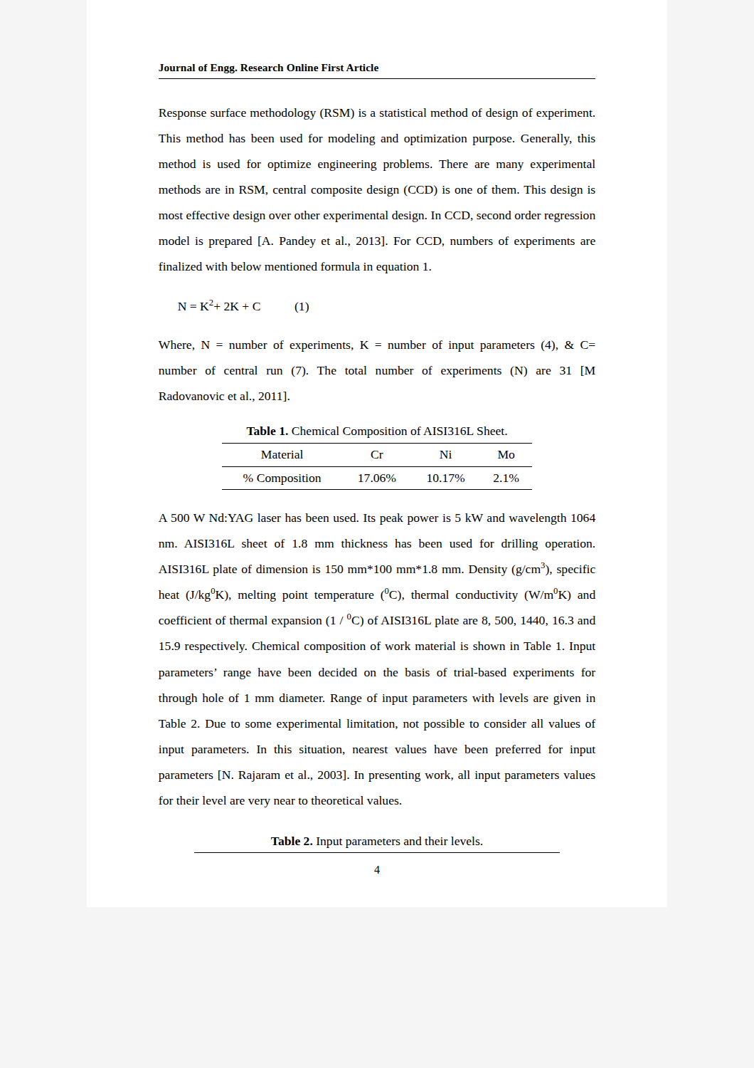Journal of Engg. Research Online First Article
Response surface methodology (RSM) is a statistical method of design of experiment. This method has been used for modeling and optimization purpose. Generally, this method is used for optimize engineering problems. There are many experimental methods are in RSM, central composite design (CCD) is one of them. This design is most effective design over other experimental design. In CCD, second order regression model is prepared [A. Pandey et al., 2013]. For CCD, numbers of experiments are finalized with below mentioned formula in equation 1.
N = K2+ 2K + C (1)
Where, N = number of experiments, K = number of input parameters (4), & C= number of central run (7). The total number of experiments (N) are 31 [M Radovanovic et al., 2011].
Table 1. Chemical Composition of AISI316L Sheet.
| Material | Cr | Ni | Mo |
| --- | --- | --- | --- |
| % Composition | 17.06% | 10.17% | 2.1% |
A 500 W Nd:YAG laser has been used. Its peak power is 5 kW and wavelength 1064 nm. AISI316L sheet of 1.8 mm thickness has been used for drilling operation. AISI316L plate of dimension is 150 mm*100 mm*1.8 mm. Density (g/cm3), specific heat (J/kg0K), melting point temperature (0C), thermal conductivity (W/m0K) and coefficient of thermal expansion (1 / 0C) of AISI316L plate are 8, 500, 1440, 16.3 and 15.9 respectively. Chemical composition of work material is shown in Table 1. Input parameters’ range have been decided on the basis of trial-based experiments for through hole of 1 mm diameter. Range of input parameters with levels are given in Table 2. Due to some experimental limitation, not possible to consider all values of input parameters. In this situation, nearest values have been preferred for input parameters [N. Rajaram et al., 2003]. In presenting work, all input parameters values for their level are very near to theoretical values.
Table 2. Input parameters and their levels.
4